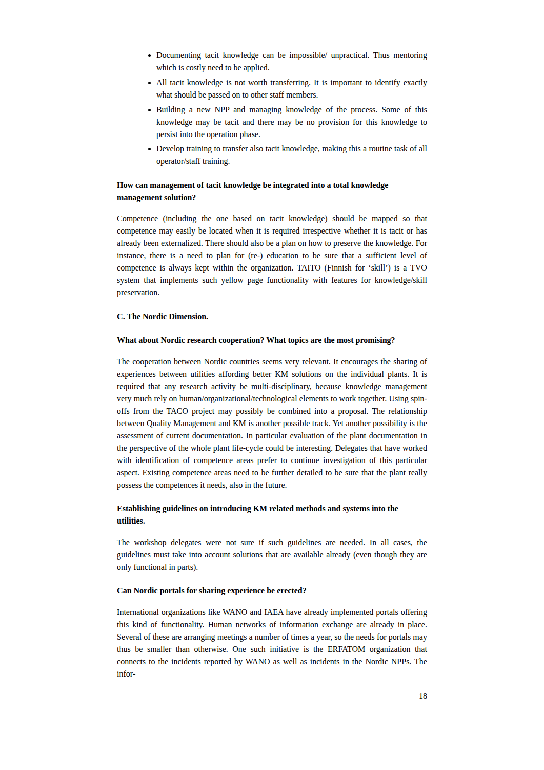Documenting tacit knowledge can be impossible/ unpractical. Thus mentoring which is costly need to be applied.
All tacit knowledge is not worth transferring. It is important to identify exactly what should be passed on to other staff members.
Building a new NPP and managing knowledge of the process. Some of this knowledge may be tacit and there may be no provision for this knowledge to persist into the operation phase.
Develop training to transfer also tacit knowledge, making this a routine task of all operator/staff training.
How can management of tacit knowledge be integrated into a total knowledge management solution?
Competence (including the one based on tacit knowledge) should be mapped so that competence may easily be located when it is required irrespective whether it is tacit or has already been externalized. There should also be a plan on how to preserve the knowledge. For instance, there is a need to plan for (re-) education to be sure that a sufficient level of competence is always kept within the organization. TAITO (Finnish for ‘skill’) is a TVO system that implements such yellow page functionality with features for knowledge/skill preservation.
C. The Nordic Dimension.
What about Nordic research cooperation? What topics are the most promising?
The cooperation between Nordic countries seems very relevant. It encourages the sharing of experiences between utilities affording better KM solutions on the individual plants. It is required that any research activity be multi-disciplinary, because knowledge management very much rely on human/organizational/technological elements to work together. Using spin-offs from the TACO project may possibly be combined into a proposal. The relationship between Quality Management and KM is another possible track. Yet another possibility is the assessment of current documentation. In particular evaluation of the plant documentation in the perspective of the whole plant life-cycle could be interesting. Delegates that have worked with identification of competence areas prefer to continue investigation of this particular aspect. Existing competence areas need to be further detailed to be sure that the plant really possess the competences it needs, also in the future.
Establishing guidelines on introducing KM related methods and systems into the utilities.
The workshop delegates were not sure if such guidelines are needed. In all cases, the guidelines must take into account solutions that are available already (even though they are only functional in parts).
Can Nordic portals for sharing experience be erected?
International organizations like WANO and IAEA have already implemented portals offering this kind of functionality. Human networks of information exchange are already in place. Several of these are arranging meetings a number of times a year, so the needs for portals may thus be smaller than otherwise. One such initiative is the ERFATOM organization that connects to the incidents reported by WANO as well as incidents in the Nordic NPPs. The infor-
18